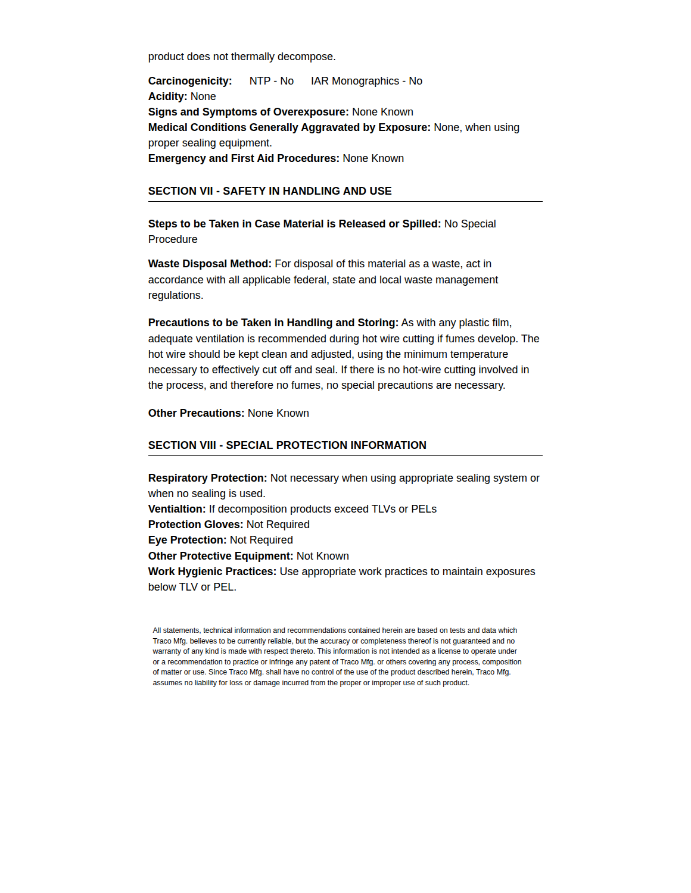product does not thermally decompose.
Carcinogenicity: NTP - No IAR Monographics - No
Acidity: None
Signs and Symptoms of Overexposure: None Known
Medical Conditions Generally Aggravated by Exposure: None, when using proper sealing equipment.
Emergency and First Aid Procedures: None Known
SECTION VII - SAFETY IN HANDLING AND USE
Steps to be Taken in Case Material is Released or Spilled: No Special Procedure
Waste Disposal Method: For disposal of this material as a waste, act in accordance with all applicable federal, state and local waste management regulations.
Precautions to be Taken in Handling and Storing: As with any plastic film, adequate ventilation is recommended during hot wire cutting if fumes develop. The hot wire should be kept clean and adjusted, using the minimum temperature necessary to effectively cut off and seal. If there is no hot-wire cutting involved in the process, and therefore no fumes, no special precautions are necessary.
Other Precautions: None Known
SECTION VIII - SPECIAL PROTECTION INFORMATION
Respiratory Protection: Not necessary when using appropriate sealing system or when no sealing is used.
Ventialtion: If decomposition products exceed TLVs or PELs
Protection Gloves: Not Required
Eye Protection: Not Required
Other Protective Equipment: Not Known
Work Hygienic Practices: Use appropriate work practices to maintain exposures below TLV or PEL.
All statements, technical information and recommendations contained herein are based on tests and data which Traco Mfg. believes to be currently reliable, but the accuracy or completeness thereof is not guaranteed and no warranty of any kind is made with respect thereto. This information is not intended as a license to operate under or a recommendation to practice or infringe any patent of Traco Mfg. or others covering any process, composition of matter or use. Since Traco Mfg. shall have no control of the use of the product described herein, Traco Mfg. assumes no liability for loss or damage incurred from the proper or improper use of such product.